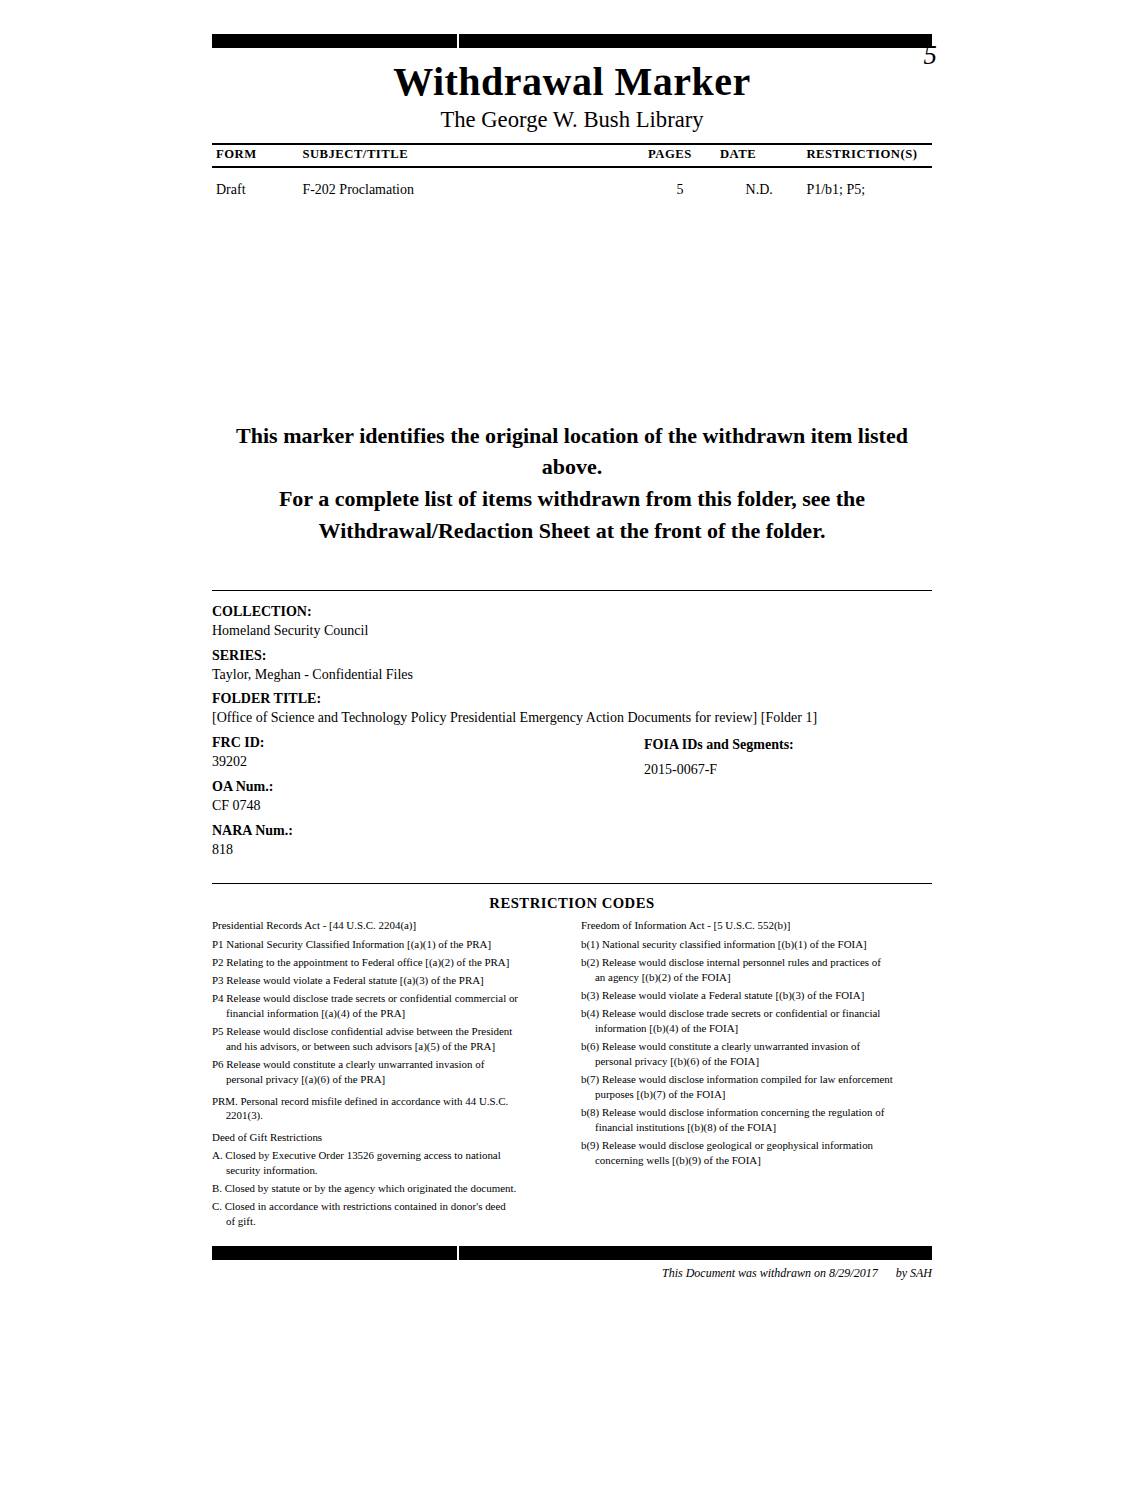5
Withdrawal Marker
The George W. Bush Library
| FORM | SUBJECT/TITLE | PAGES | DATE | RESTRICTION(S) |
| --- | --- | --- | --- | --- |
| Draft | F-202 Proclamation | 5 | N.D. | P1/b1; P5; |
This marker identifies the original location of the withdrawn item listed above.
For a complete list of items withdrawn from this folder, see the
Withdrawal/Redaction Sheet at the front of the folder.
COLLECTION:
Homeland Security Council
SERIES:
Taylor, Meghan - Confidential Files
FOLDER TITLE:
[Office of Science and Technology Policy Presidential Emergency Action Documents for review] [Folder 1]
FRC ID:
39202
OA Num.:
CF 0748
NARA Num.:
818
FOIA IDs and Segments:
2015-0067-F
RESTRICTION CODES
Presidential Records Act - [44 U.S.C. 2204(a)]
P1 National Security Classified Information [(a)(1) of the PRA]
P2 Relating to the appointment to Federal office [(a)(2) of the PRA]
P3 Release would violate a Federal statute [(a)(3) of the PRA]
P4 Release would disclose trade secrets or confidential commercial or
financial information [(a)(4) of the PRA]
P5 Release would disclose confidential advise between the President
and his advisors, or between such advisors [a)(5) of the PRA]
P6 Release would constitute a clearly unwarranted invasion of
personal privacy [(a)(6) of the PRA]
PRM. Personal record misfile defined in accordance with 44 U.S.C.
2201(3).
Deed of Gift Restrictions
A. Closed by Executive Order 13526 governing access to national
security information.
B. Closed by statute or by the agency which originated the document.
C. Closed in accordance with restrictions contained in donor's deed
of gift.
Freedom of Information Act - [5 U.S.C. 552(b)]
b(1) National security classified information [(b)(1) of the FOIA]
b(2) Release would disclose internal personnel rules and practices of
an agency [(b)(2) of the FOIA]
b(3) Release would violate a Federal statute [(b)(3) of the FOIA]
b(4) Release would disclose trade secrets or confidential or financial
information [(b)(4) of the FOIA]
b(6) Release would constitute a clearly unwarranted invasion of
personal privacy [(b)(6) of the FOIA]
b(7) Release would disclose information compiled for law enforcement
purposes [(b)(7) of the FOIA]
b(8) Release would disclose information concerning the regulation of
financial institutions [(b)(8) of the FOIA]
b(9) Release would disclose geological or geophysical information
concerning wells [(b)(9) of the FOIA]
This Document was withdrawn on 8/29/2017 by SAH